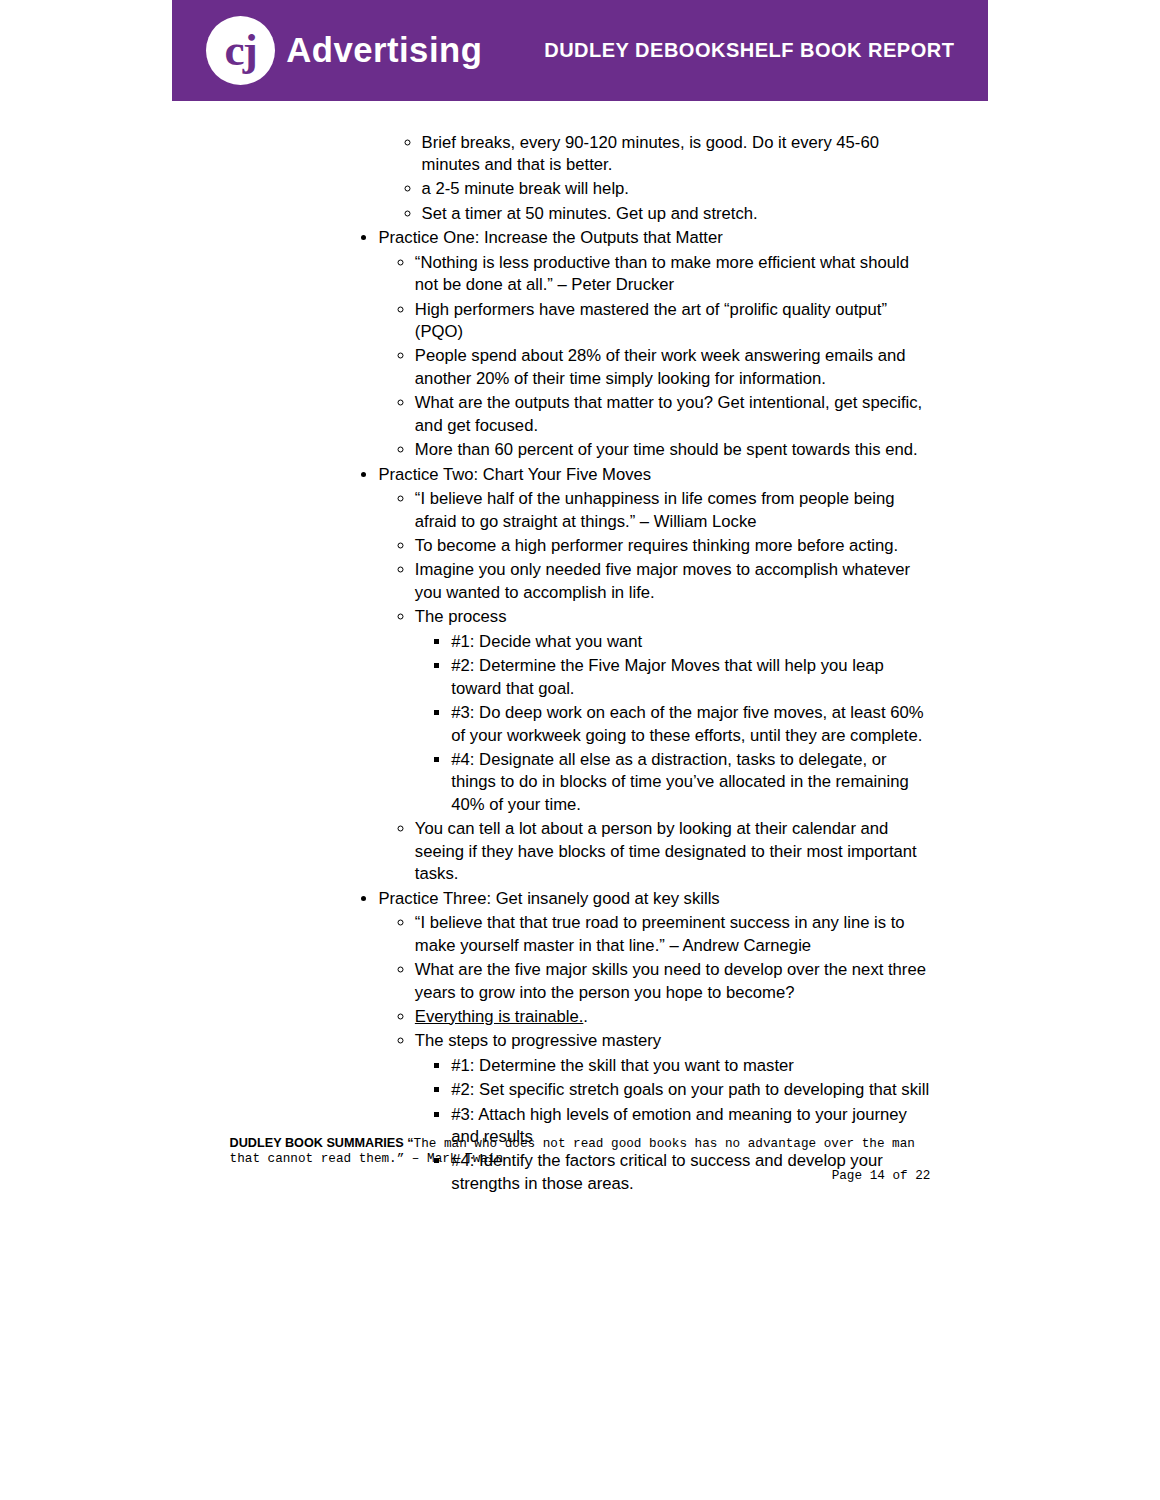cj
Advertising
DUDLEY DEBOOKSHELF BOOK REPORT
Brief breaks, every 90-120 minutes, is good. Do it every 45-60 minutes and that is better.
a 2-5 minute break will help.
Set a timer at 50 minutes. Get up and stretch.
Practice One: Increase the Outputs that Matter
“Nothing is less productive than to make more efficient what should not be done at all.” – Peter Drucker
High performers have mastered the art of “prolific quality output” (PQO)
People spend about 28% of their work week answering emails and another 20% of their time simply looking for information.
What are the outputs that matter to you? Get intentional, get specific, and get focused.
More than 60 percent of your time should be spent towards this end.
Practice Two: Chart Your Five Moves
“I believe half of the unhappiness in life comes from people being afraid to go straight at things.” – William Locke
To become a high performer requires thinking more before acting.
Imagine you only needed five major moves to accomplish whatever you wanted to accomplish in life.
The process
#1: Decide what you want
#2: Determine the Five Major Moves that will help you leap toward that goal.
#3: Do deep work on each of the major five moves, at least 60% of your workweek going to these efforts, until they are complete.
#4: Designate all else as a distraction, tasks to delegate, or things to do in blocks of time you’ve allocated in the remaining 40% of your time.
You can tell a lot about a person by looking at their calendar and seeing if they have blocks of time designated to their most important tasks.
Practice Three: Get insanely good at key skills
“I believe that that true road to preeminent success in any line is to make yourself master in that line.” – Andrew Carnegie
What are the five major skills you need to develop over the next three years to grow into the person you hope to become?
Everything is trainable..
The steps to progressive mastery
#1: Determine the skill that you want to master
#2: Set specific stretch goals on your path to developing that skill
#3: Attach high levels of emotion and meaning to your journey and results
#4: Identify the factors critical to success and develop your strengths in those areas.
DUDLEY BOOK SUMMARIES “The man who does not read good books has no advantage over the man that cannot read them.” – Mark Twain
Page 14 of 22